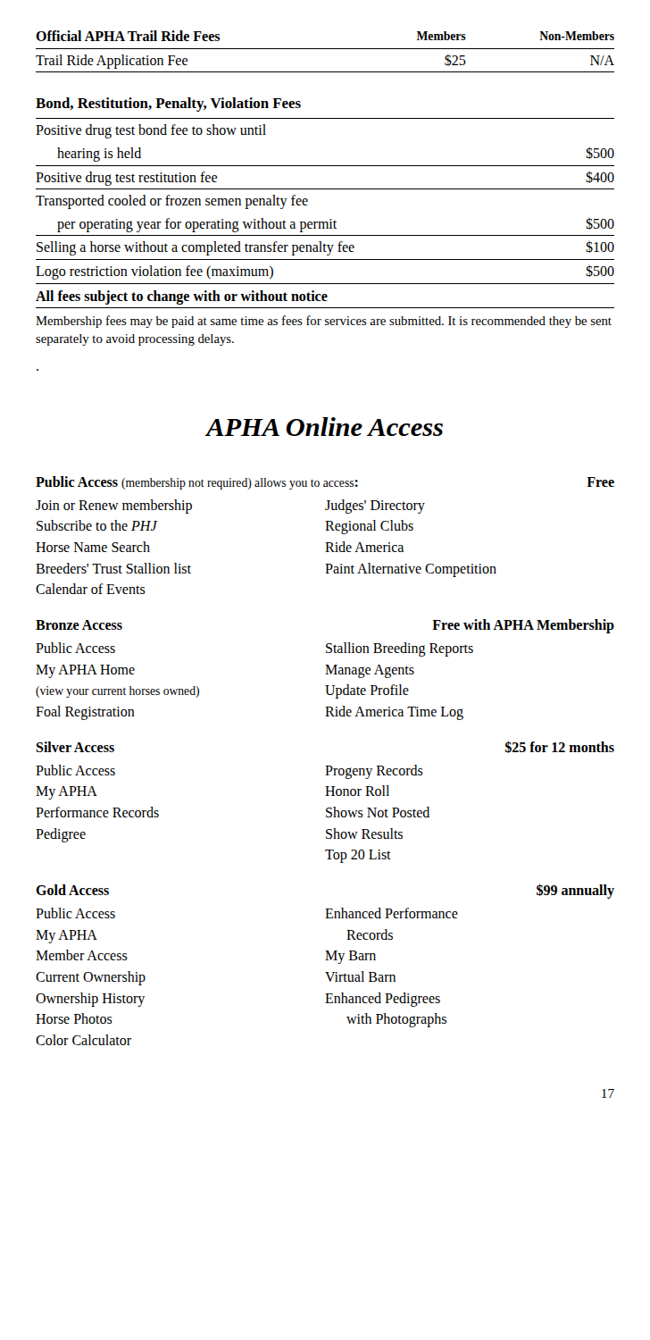| Official APHA Trail Ride Fees | Members | Non-Members |
| --- | --- | --- |
| Trail Ride Application Fee | $25 | N/A |
Bond, Restitution, Penalty, Violation Fees
| Positive drug test bond fee to show until |
| hearing is held | $500 |
| Positive drug test restitution fee | $400 |
| Transported cooled or frozen semen penalty fee |
| per operating year for operating without a permit | $500 |
| Selling a horse without a completed transfer penalty fee | $100 |
| Logo restriction violation fee (maximum) | $500 |
All fees subject to change with or without notice
Membership fees may be paid at same time as fees for services are submitted. It is recommended they be sent separately to avoid processing delays.
.
APHA Online Access
Public Access (membership not required) allows you to access: Free
| Join or Renew membership | Judges' Directory |
| Subscribe to the PHJ | Regional Clubs |
| Horse Name Search | Ride America |
| Breeders' Trust Stallion list | Paint Alternative Competition |
| Calendar of Events | |
Bronze Access Free with APHA Membership
| Public Access | Stallion Breeding Reports |
| My APHA Home | Manage Agents |
| (view your current horses owned) | Update Profile |
| Foal Registration | Ride America Time Log |
Silver Access $25 for 12 months
| Public Access | Progeny Records |
| My APHA | Honor Roll |
| Performance Records | Shows Not Posted |
| Pedigree | Show Results |
| | Top 20 List |
Gold Access $99 annually
| Public Access | Enhanced Performance |
| My APHA | Records |
| Member Access | My Barn |
| Current Ownership | Virtual Barn |
| Ownership History | Enhanced Pedigrees |
| Horse Photos | with Photographs |
| Color Calculator | |
17